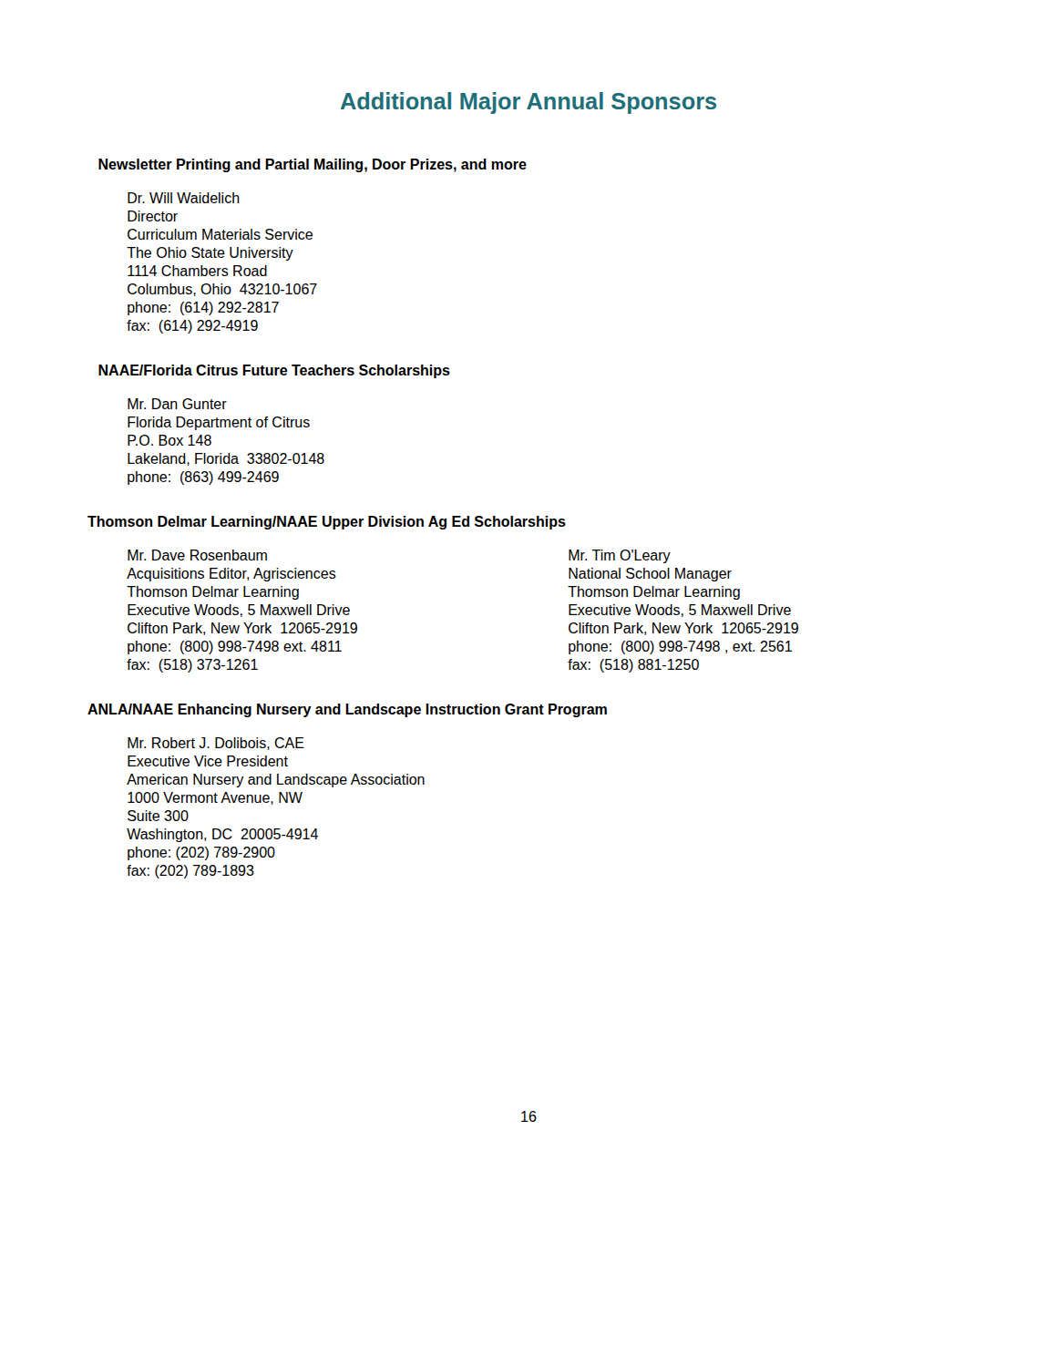Additional Major Annual Sponsors
Newsletter Printing and Partial Mailing, Door Prizes, and more
Dr. Will Waidelich
Director
Curriculum Materials Service
The Ohio State University
1114 Chambers Road
Columbus, Ohio 43210-1067
phone: (614) 292-2817
fax: (614) 292-4919
NAAE/Florida Citrus Future Teachers Scholarships
Mr. Dan Gunter
Florida Department of Citrus
P.O. Box 148
Lakeland, Florida 33802-0148
phone: (863) 499-2469
Thomson Delmar Learning/NAAE Upper Division Ag Ed Scholarships
Mr. Dave Rosenbaum
Acquisitions Editor, Agrisciences
Thomson Delmar Learning
Executive Woods, 5 Maxwell Drive
Clifton Park, New York 12065-2919
phone: (800) 998-7498 ext. 4811
fax: (518) 373-1261
Mr. Tim O'Leary
National School Manager
Thomson Delmar Learning
Executive Woods, 5 Maxwell Drive
Clifton Park, New York 12065-2919
phone: (800) 998-7498 , ext. 2561
fax: (518) 881-1250
ANLA/NAAE Enhancing Nursery and Landscape Instruction Grant Program
Mr. Robert J. Dolibois, CAE
Executive Vice President
American Nursery and Landscape Association
1000 Vermont Avenue, NW
Suite 300
Washington, DC 20005-4914
phone: (202) 789-2900
fax: (202) 789-1893
16